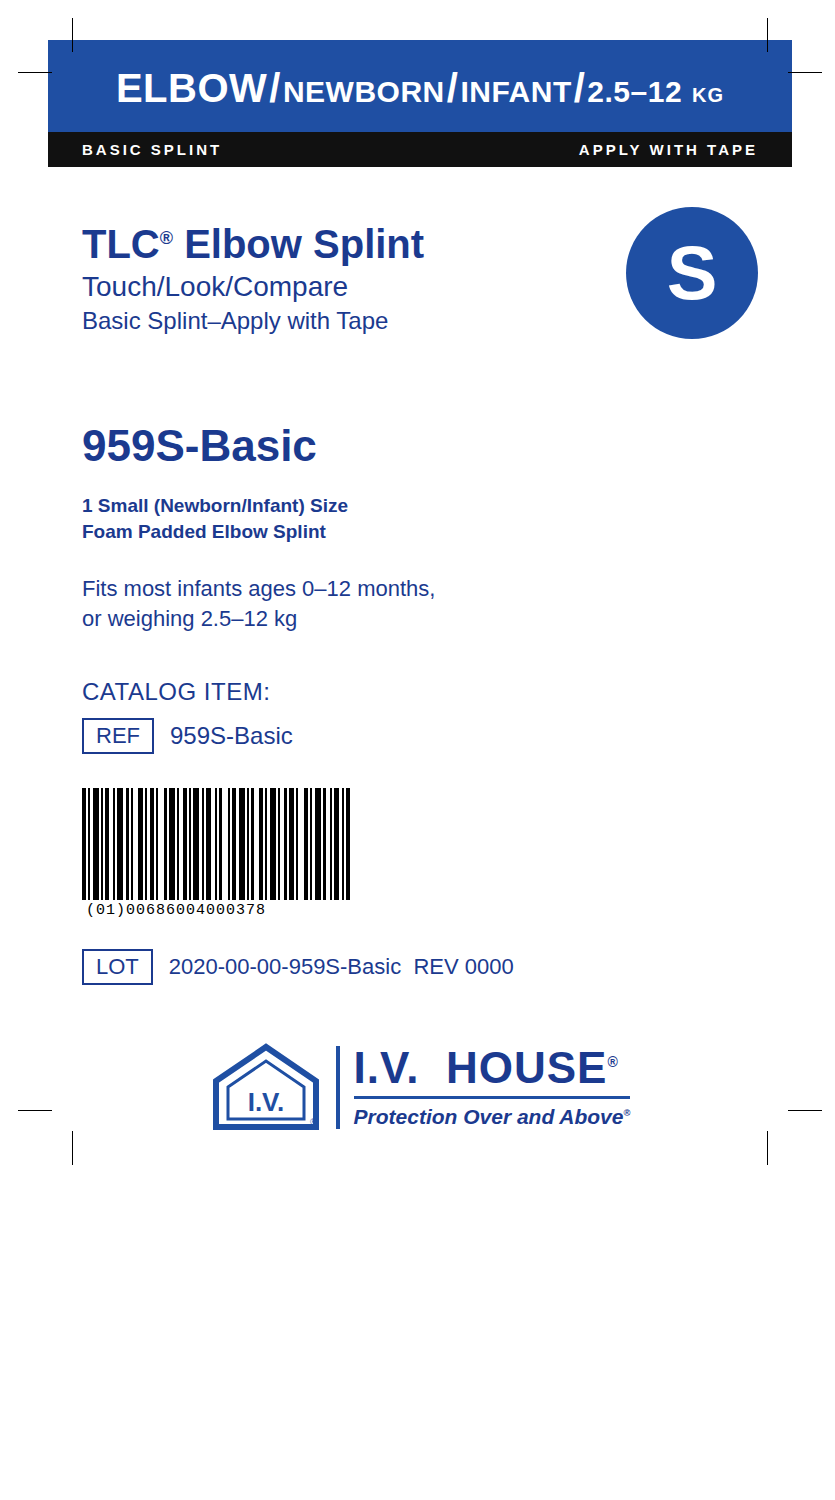ELBOW/NEWBORN/INFANT/2.5–12 KG
BASIC SPLINT APPLY WITH TAPE
S
TLC® Elbow Splint
Touch/Look/Compare
Basic Splint–Apply with Tape
959S-Basic
1 Small (Newborn/Infant) Size
Foam Padded Elbow Splint
Fits most infants ages 0–12 months,
or weighing 2.5–12 kg
CATALOG ITEM:
REF 959S-Basic
(01)00686004000378
LOT 2020-00-00-959S-Basic REV 0000
I.V. ®
I.V. HOUSE®
Protection Over and Above®